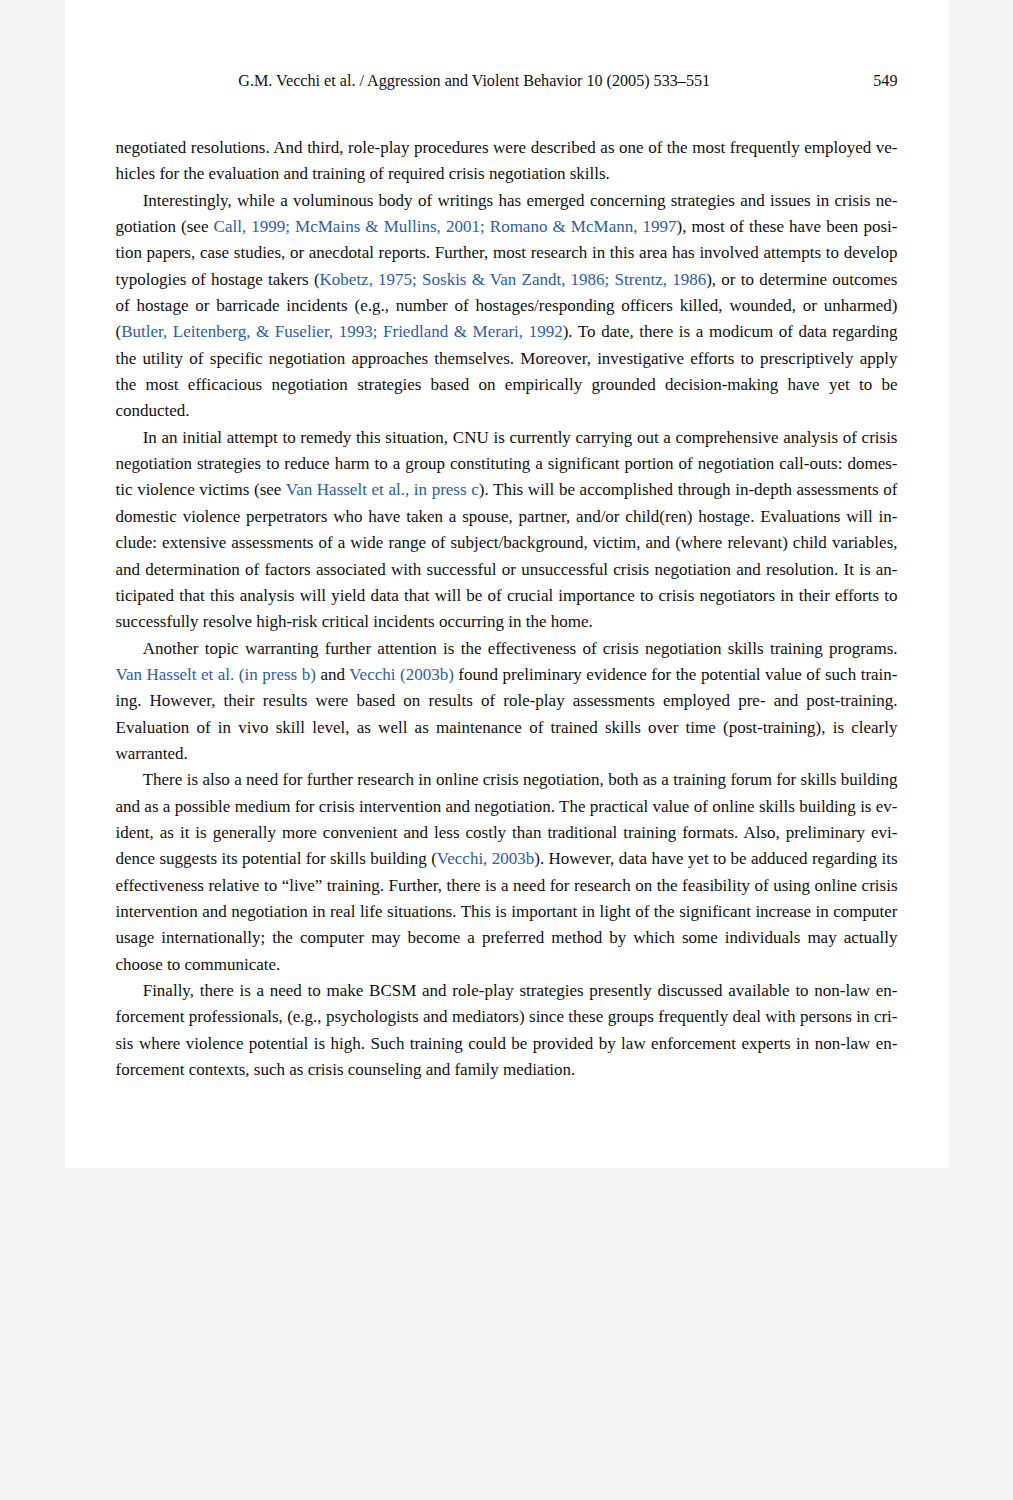G.M. Vecchi et al. / Aggression and Violent Behavior 10 (2005) 533–551
549
negotiated resolutions. And third, role-play procedures were described as one of the most frequently employed vehicles for the evaluation and training of required crisis negotiation skills.
Interestingly, while a voluminous body of writings has emerged concerning strategies and issues in crisis negotiation (see Call, 1999; McMains & Mullins, 2001; Romano & McMann, 1997), most of these have been position papers, case studies, or anecdotal reports. Further, most research in this area has involved attempts to develop typologies of hostage takers (Kobetz, 1975; Soskis & Van Zandt, 1986; Strentz, 1986), or to determine outcomes of hostage or barricade incidents (e.g., number of hostages/responding officers killed, wounded, or unharmed) (Butler, Leitenberg, & Fuselier, 1993; Friedland & Merari, 1992). To date, there is a modicum of data regarding the utility of specific negotiation approaches themselves. Moreover, investigative efforts to prescriptively apply the most efficacious negotiation strategies based on empirically grounded decision-making have yet to be conducted.
In an initial attempt to remedy this situation, CNU is currently carrying out a comprehensive analysis of crisis negotiation strategies to reduce harm to a group constituting a significant portion of negotiation call-outs: domestic violence victims (see Van Hasselt et al., in press c). This will be accomplished through in-depth assessments of domestic violence perpetrators who have taken a spouse, partner, and/or child(ren) hostage. Evaluations will include: extensive assessments of a wide range of subject/background, victim, and (where relevant) child variables, and determination of factors associated with successful or unsuccessful crisis negotiation and resolution. It is anticipated that this analysis will yield data that will be of crucial importance to crisis negotiators in their efforts to successfully resolve high-risk critical incidents occurring in the home.
Another topic warranting further attention is the effectiveness of crisis negotiation skills training programs. Van Hasselt et al. (in press b) and Vecchi (2003b) found preliminary evidence for the potential value of such training. However, their results were based on results of role-play assessments employed pre- and post-training. Evaluation of in vivo skill level, as well as maintenance of trained skills over time (post-training), is clearly warranted.
There is also a need for further research in online crisis negotiation, both as a training forum for skills building and as a possible medium for crisis intervention and negotiation. The practical value of online skills building is evident, as it is generally more convenient and less costly than traditional training formats. Also, preliminary evidence suggests its potential for skills building (Vecchi, 2003b). However, data have yet to be adduced regarding its effectiveness relative to “live” training. Further, there is a need for research on the feasibility of using online crisis intervention and negotiation in real life situations. This is important in light of the significant increase in computer usage internationally; the computer may become a preferred method by which some individuals may actually choose to communicate.
Finally, there is a need to make BCSM and role-play strategies presently discussed available to non-law enforcement professionals, (e.g., psychologists and mediators) since these groups frequently deal with persons in crisis where violence potential is high. Such training could be provided by law enforcement experts in non-law enforcement contexts, such as crisis counseling and family mediation.